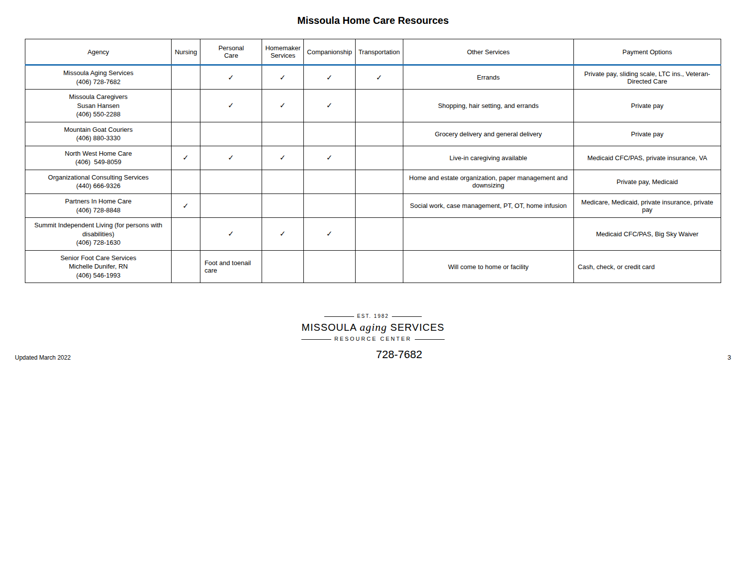Missoula Home Care Resources
| Agency | Nursing | Personal Care | Homemaker Services | Companionship | Transportation | Other Services | Payment Options |
| --- | --- | --- | --- | --- | --- | --- | --- |
| Missoula Aging Services (406) 728-7682 | | ✓ | ✓ | ✓ | ✓ | Errands | Private pay, sliding scale, LTC ins., Veteran-Directed Care |
| Missoula Caregivers Susan Hansen (406) 550-2288 | | ✓ | ✓ | ✓ | | Shopping, hair setting, and errands | Private pay |
| Mountain Goat Couriers (406) 880-3330 | | | | | | Grocery delivery and general delivery | Private pay |
| North West Home Care (406) 549-8059 | ✓ | ✓ | ✓ | ✓ | | Live-in caregiving available | Medicaid CFC/PAS, private insurance, VA |
| Organizational Consulting Services (440) 666-9326 | | | | | | Home and estate organization, paper management and downsizing | Private pay, Medicaid |
| Partners In Home Care (406) 728-8848 | ✓ | | | | | Social work, case management, PT, OT, home infusion | Medicare, Medicaid, private insurance, private pay |
| Summit Independent Living (for persons with disabilities) (406) 728-1630 | | ✓ | ✓ | ✓ | | | Medicaid CFC/PAS, Big Sky Waiver |
| Senior Foot Care Services Michelle Dunifer, RN (406) 546-1993 | | Foot and toenail care | | | | Will come to home or facility | Cash, check, or credit card |
EST. 1982
MISSOULA aging SERVICES
RESOURCE CENTER
Updated March 2022
728-7682
3